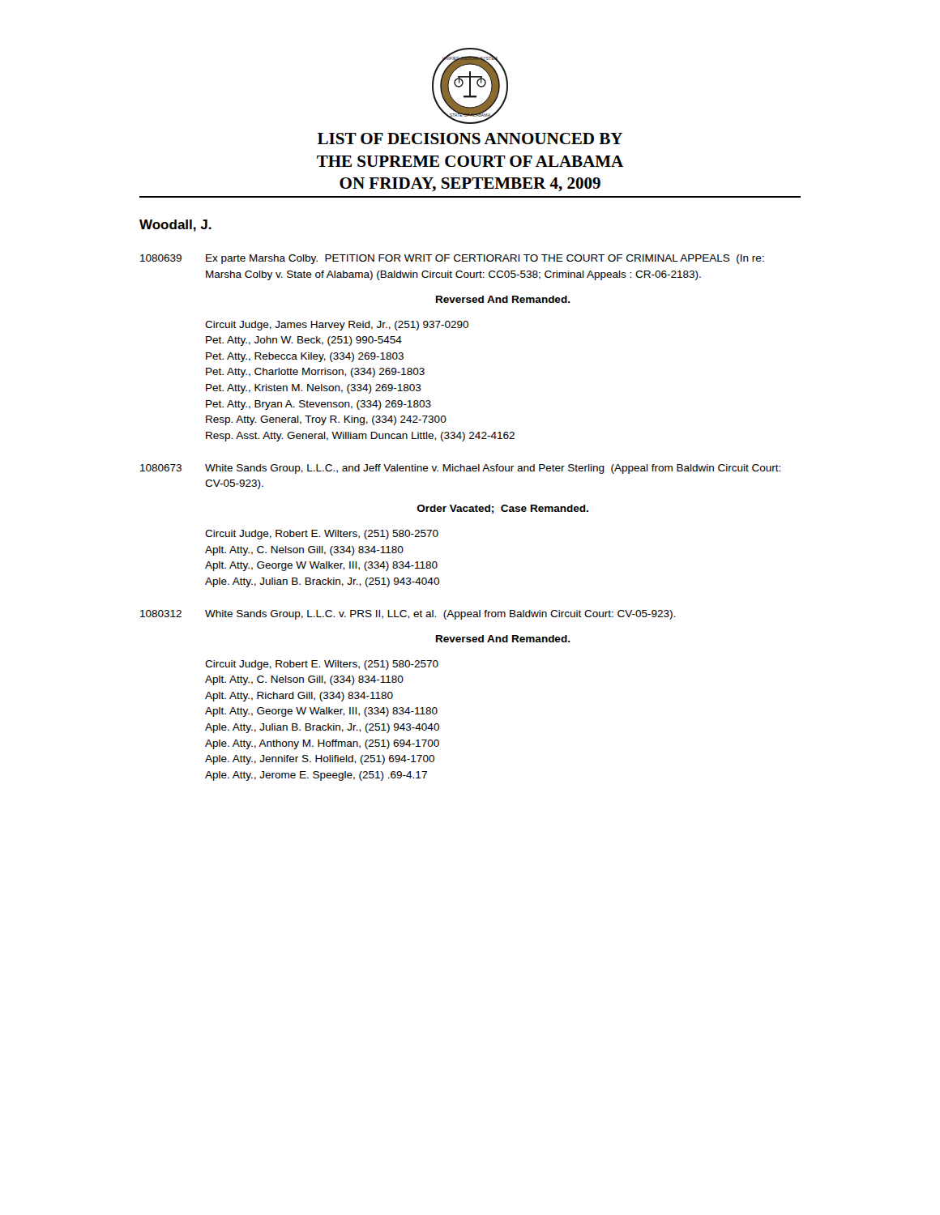UNIFIED JUDICIAL SYSTEM STATE OF ALABAMA
LIST OF DECISIONS ANNOUNCED BY
THE SUPREME COURT OF ALABAMA
ON FRIDAY, SEPTEMBER 4, 2009
Woodall, J.
1080639
Ex parte Marsha Colby. PETITION FOR WRIT OF CERTIORARI TO THE COURT OF CRIMINAL APPEALS (In re: Marsha Colby v. State of Alabama) (Baldwin Circuit Court: CC05-538; Criminal Appeals : CR-06-2183).
Reversed And Remanded.
Circuit Judge, James Harvey Reid, Jr., (251) 937-0290
Pet. Atty., John W. Beck, (251) 990-5454
Pet. Atty., Rebecca Kiley, (334) 269-1803
Pet. Atty., Charlotte Morrison, (334) 269-1803
Pet. Atty., Kristen M. Nelson, (334) 269-1803
Pet. Atty., Bryan A. Stevenson, (334) 269-1803
Resp. Atty. General, Troy R. King, (334) 242-7300
Resp. Asst. Atty. General, William Duncan Little, (334) 242-4162
1080673
White Sands Group, L.L.C., and Jeff Valentine v. Michael Asfour and Peter Sterling (Appeal from Baldwin Circuit Court: CV-05-923).
Order Vacated; Case Remanded.
Circuit Judge, Robert E. Wilters, (251) 580-2570
Aplt. Atty., C. Nelson Gill, (334) 834-1180
Aplt. Atty., George W Walker, III, (334) 834-1180
Aple. Atty., Julian B. Brackin, Jr., (251) 943-4040
1080312
White Sands Group, L.L.C. v. PRS II, LLC, et al. (Appeal from Baldwin Circuit Court: CV-05-923).
Reversed And Remanded.
Circuit Judge, Robert E. Wilters, (251) 580-2570
Aplt. Atty., C. Nelson Gill, (334) 834-1180
Aplt. Atty., Richard Gill, (334) 834-1180
Aplt. Atty., George W Walker, III, (334) 834-1180
Aple. Atty., Julian B. Brackin, Jr., (251) 943-4040
Aple. Atty., Anthony M. Hoffman, (251) 694-1700
Aple. Atty., Jennifer S. Holifield, (251) 694-1700
Aple. Atty., Jerome E. Speegle, (251) .69-4.17